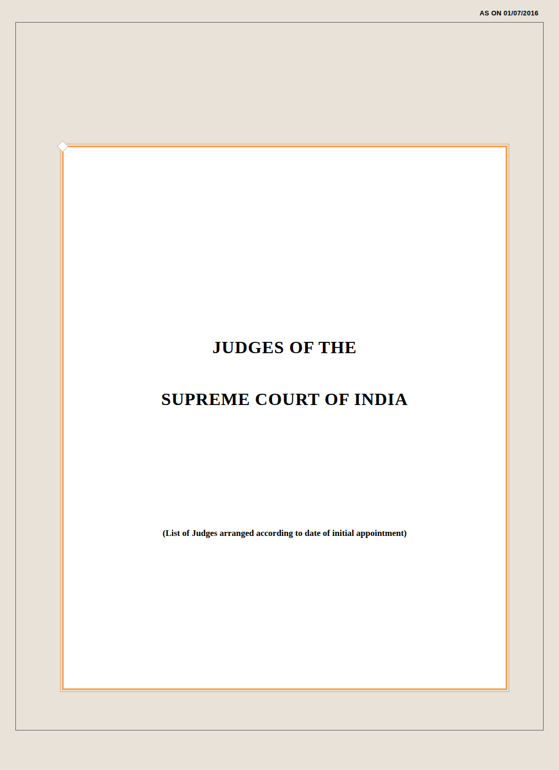AS ON 01/07/2016
JUDGES OF THE
SUPREME COURT OF INDIA
(List of Judges arranged according to date of initial appointment)